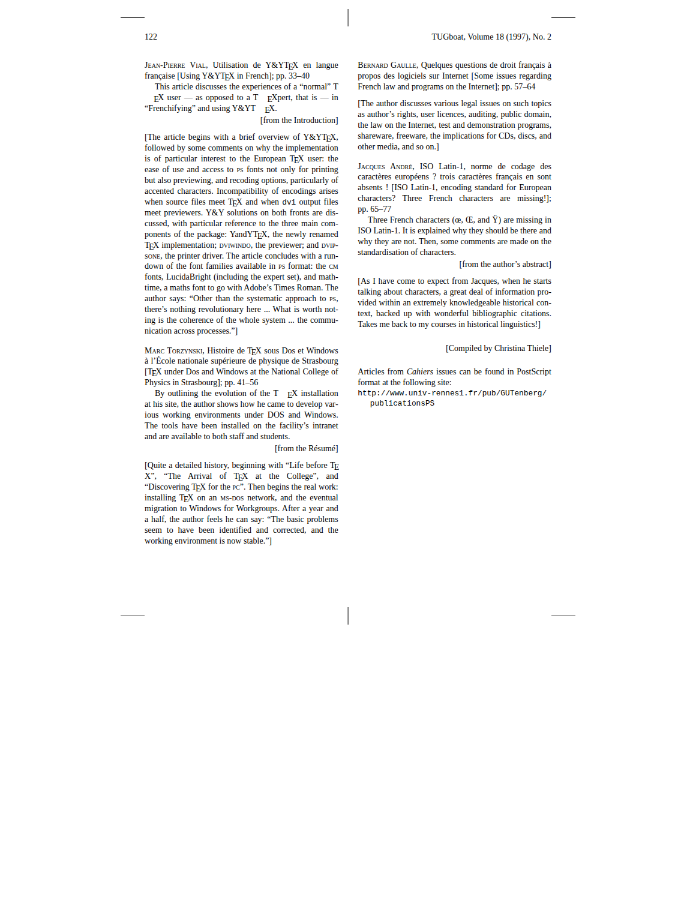122 TUGboat, Volume 18 (1997), No. 2
Jean-Pierre Vial, Utilisation de Y&YTEX en langue française [Using Y&YTEX in French]; pp. 33–40
This article discusses the experiences of a “normal” TEX user — as opposed to a TEXpert, that is — in “Frenchifying” and using Y&YTEX.
[from the Introduction]
[The article begins with a brief overview of Y&YTEX, followed by some comments on why the implementation is of particular interest to the European TEX user: the ease of use and access to ps fonts not only for printing but also previewing, and recoding options, particularly of accented characters. Incompatibility of encodings arises when source files meet TEX and when dvi output files meet previewers. Y&Y solutions on both fronts are discussed, with particular reference to the three main components of the package: YandYTEX, the newly renamed TEX implementation; dviwindo, the previewer; and dvipsone, the printer driver. The article concludes with a run-down of the font families available in ps format: the cm fonts, LucidaBright (including the expert set), and mathtime, a maths font to go with Adobe’s Times Roman. The author says: “Other than the systematic approach to ps, there’s nothing revolutionary here ... What is worth noting is the coherence of the whole system ... the communication across processes.”]
Marc Torzynski, Histoire de TEX sous Dos et Windows à l’École nationale supérieure de physique de Strasbourg [TEX under Dos and Windows at the National College of Physics in Strasbourg]; pp. 41–56
By outlining the evolution of the TEX installation at his site, the author shows how he came to develop various working environments under DOS and Windows. The tools have been installed on the facility’s intranet and are available to both staff and students.
[from the Résumé]
[Quite a detailed history, beginning with “Life before TEX”, “The Arrival of TEX at the College”, and “Discovering TEX for the pc”. Then begins the real work: installing TEX on an ms-dos network, and the eventual migration to Windows for Workgroups. After a year and a half, the author feels he can say: “The basic problems seem to have been identified and corrected, and the working environment is now stable.”]
Bernard Gaulle, Quelques questions de droit français à propos des logiciels sur Internet [Some issues regarding French law and programs on the Internet]; pp. 57–64
[The author discusses various legal issues on such topics as author’s rights, user licences, auditing, public domain, the law on the Internet, test and demonstration programs, shareware, freeware, the implications for CDs, discs, and other media, and so on.]
Jacques André, ISO Latin-1, norme de codage des caractères européens ? trois caractères français en sont absents ! [ISO Latin-1, encoding standard for European characters? Three French characters are missing!]; pp. 65–77
Three French characters (œ, Œ, and Ÿ) are missing in ISO Latin-1. It is explained why they should be there and why they are not. Then, some comments are made on the standardisation of characters.
[from the author’s abstract]
[As I have come to expect from Jacques, when he starts talking about characters, a great deal of information provided within an extremely knowledgeable historical context, backed up with wonderful bibliographic citations. Takes me back to my courses in historical linguistics!]
[Compiled by Christina Thiele]
Articles from Cahiers issues can be found in PostScript format at the following site:
http://www.univ-rennes1.fr/pub/GUTenberg/
publicationsPS